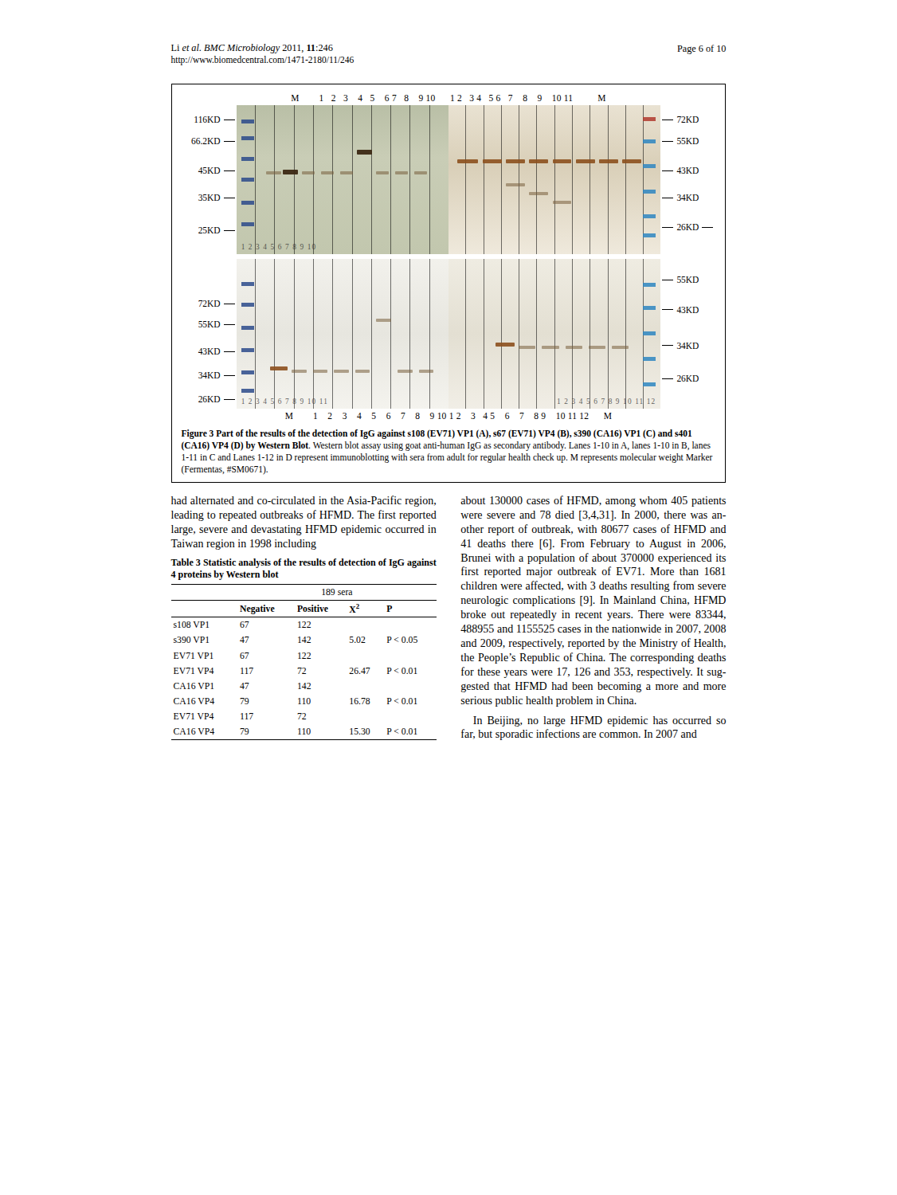Li et al. BMC Microbiology 2011, 11:246
http://www.biomedcentral.com/1471-2180/11/246
Page 6 of 10
M 1 2 3 4 5 6 7 8 9 10 1 2 3 4 5 6 7 8 9 10 11 M
116KD
66.2KD
45KD
35KD
25KD
1 2 3 4 5 6 7 8 9 10
72KD
55KD
43KD
34KD
26KD
72KD
55KD
43KD
34KD
26KD
1 2 3 4 5 6 7 8 9 10 11
1 2 3 4 5 6 7 8 9 10 11 12
55KD
43KD
34KD
26KD
M 1 2 3 4 5 6 7 8 9 10 1 2 3 4 5 6 7 8 9 10 11 12 M
Figure 3 Part of the results of the detection of IgG against s108 (EV71) VP1 (A), s67 (EV71) VP4 (B), s390 (CA16) VP1 (C) and s401 (CA16) VP4 (D) by Western Blot. Western blot assay using goat anti-human IgG as secondary antibody. Lanes 1-10 in A, lanes 1-10 in B, lanes 1-11 in C and Lanes 1-12 in D represent immunoblotting with sera from adult for regular health check up. M represents molecular weight Marker (Fermentas, #SM0671).
had alternated and co-circulated in the Asia-Pacific region, leading to repeated outbreaks of HFMD. The first reported large, severe and devastating HFMD epidemic occurred in Taiwan region in 1998 including
Table 3 Statistic analysis of the results of detection of IgG against 4 proteins by Western blot
| | 189 sera |
| --- | --- |
| | Negative | Positive | X 2 | P |
| s108 VP1 | 67 | 122 | | |
| s390 VP1 | 47 | 142 | 5.02 | P < 0.05 |
| EV71 VP1 | 67 | 122 | | |
| EV71 VP4 | 117 | 72 | 26.47 | P < 0.01 |
| CA16 VP1 | 47 | 142 | | |
| CA16 VP4 | 79 | 110 | 16.78 | P < 0.01 |
| EV71 VP4 | 117 | 72 | | |
| CA16 VP4 | 79 | 110 | 15.30 | P < 0.01 |
about 130000 cases of HFMD, among whom 405 patients were severe and 78 died [3,4,31]. In 2000, there was another report of outbreak, with 80677 cases of HFMD and 41 deaths there [6]. From February to August in 2006, Brunei with a population of about 370000 experienced its first reported major outbreak of EV71. More than 1681 children were affected, with 3 deaths resulting from severe neurologic complications [9]. In Mainland China, HFMD broke out repeatedly in recent years. There were 83344, 488955 and 1155525 cases in the nationwide in 2007, 2008 and 2009, respectively, reported by the Ministry of Health, the People’s Republic of China. The corresponding deaths for these years were 17, 126 and 353, respectively. It suggested that HFMD had been becoming a more and more serious public health problem in China.
In Beijing, no large HFMD epidemic has occurred so far, but sporadic infections are common. In 2007 and